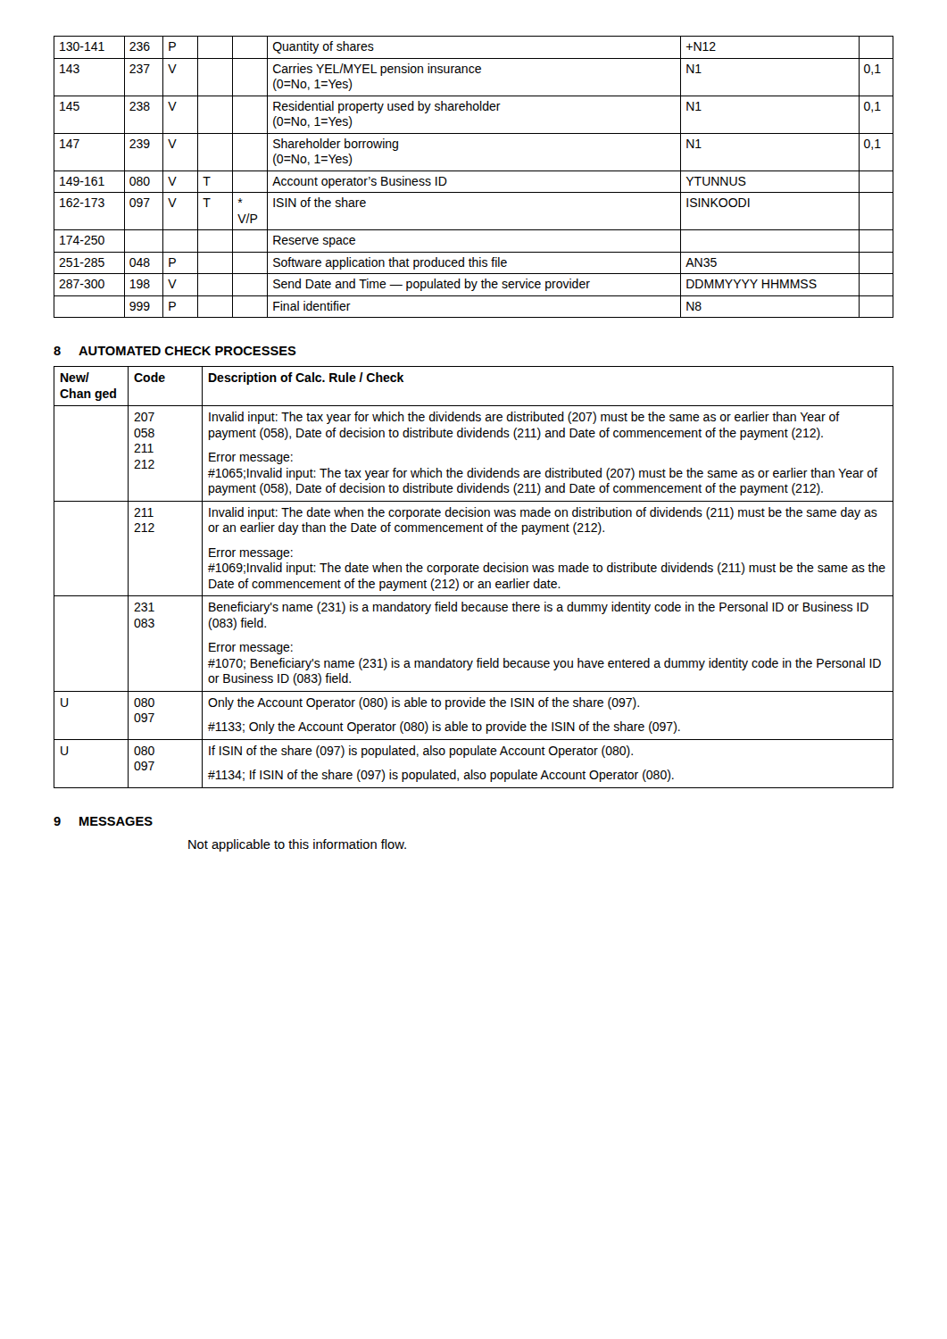| 130-141 | 236 | P | | | Quantity of shares | +N12 | |
| 143 | 237 | V | | | Carries YEL/MYEL pension insurance (0=No, 1=Yes) | N1 | 0,1 |
| 145 | 238 | V | | | Residential property used by shareholder (0=No, 1=Yes) | N1 | 0,1 |
| 147 | 239 | V | | | Shareholder borrowing (0=No, 1=Yes) | N1 | 0,1 |
| 149-161 | 080 | V | T | | Account operator’s Business ID | YTUNNUS | |
| 162-173 | 097 | V | T | * V/P | ISIN of the share | ISINKOODI | |
| 174-250 | | | | | Reserve space | | |
| 251-285 | 048 | P | | | Software application that produced this file | AN35 | |
| 287-300 | 198 | V | | | Send Date and Time — populated by the service provider | DDMMYYYY HHMMSS | |
| | 999 | P | | | Final identifier | N8 | |
8 AUTOMATED CHECK PROCESSES
| New/ Chan ged | Code | Description of Calc. Rule / Check |
| --- | --- | --- |
| | 207 058 211 212 | Invalid input: The tax year for which the dividends are distributed (207) must be the same as or earlier than Year of payment (058), Date of decision to distribute dividends (211) and Date of commencement of the payment (212). Error message: #1065;Invalid input: The tax year for which the dividends are distributed (207) must be the same as or earlier than Year of payment (058), Date of decision to distribute dividends (211) and Date of commencement of the payment (212). |
| | 211 212 | Invalid input: The date when the corporate decision was made on distribution of dividends (211) must be the same day as or an earlier day than the Date of commencement of the payment (212). Error message: #1069;Invalid input: The date when the corporate decision was made to distribute dividends (211) must be the same as the Date of commencement of the payment (212) or an earlier date. |
| | 231 083 | Beneficiary's name (231) is a mandatory field because there is a dummy identity code in the Personal ID or Business ID (083) field. Error message: #1070; Beneficiary's name (231) is a mandatory field because you have entered a dummy identity code in the Personal ID or Business ID (083) field. |
| U | 080 097 | Only the Account Operator (080) is able to provide the ISIN of the share (097). #1133; Only the Account Operator (080) is able to provide the ISIN of the share (097). |
| U | 080 097 | If ISIN of the share (097) is populated, also populate Account Operator (080). #1134; If ISIN of the share (097) is populated, also populate Account Operator (080). |
9 MESSAGES
Not applicable to this information flow.